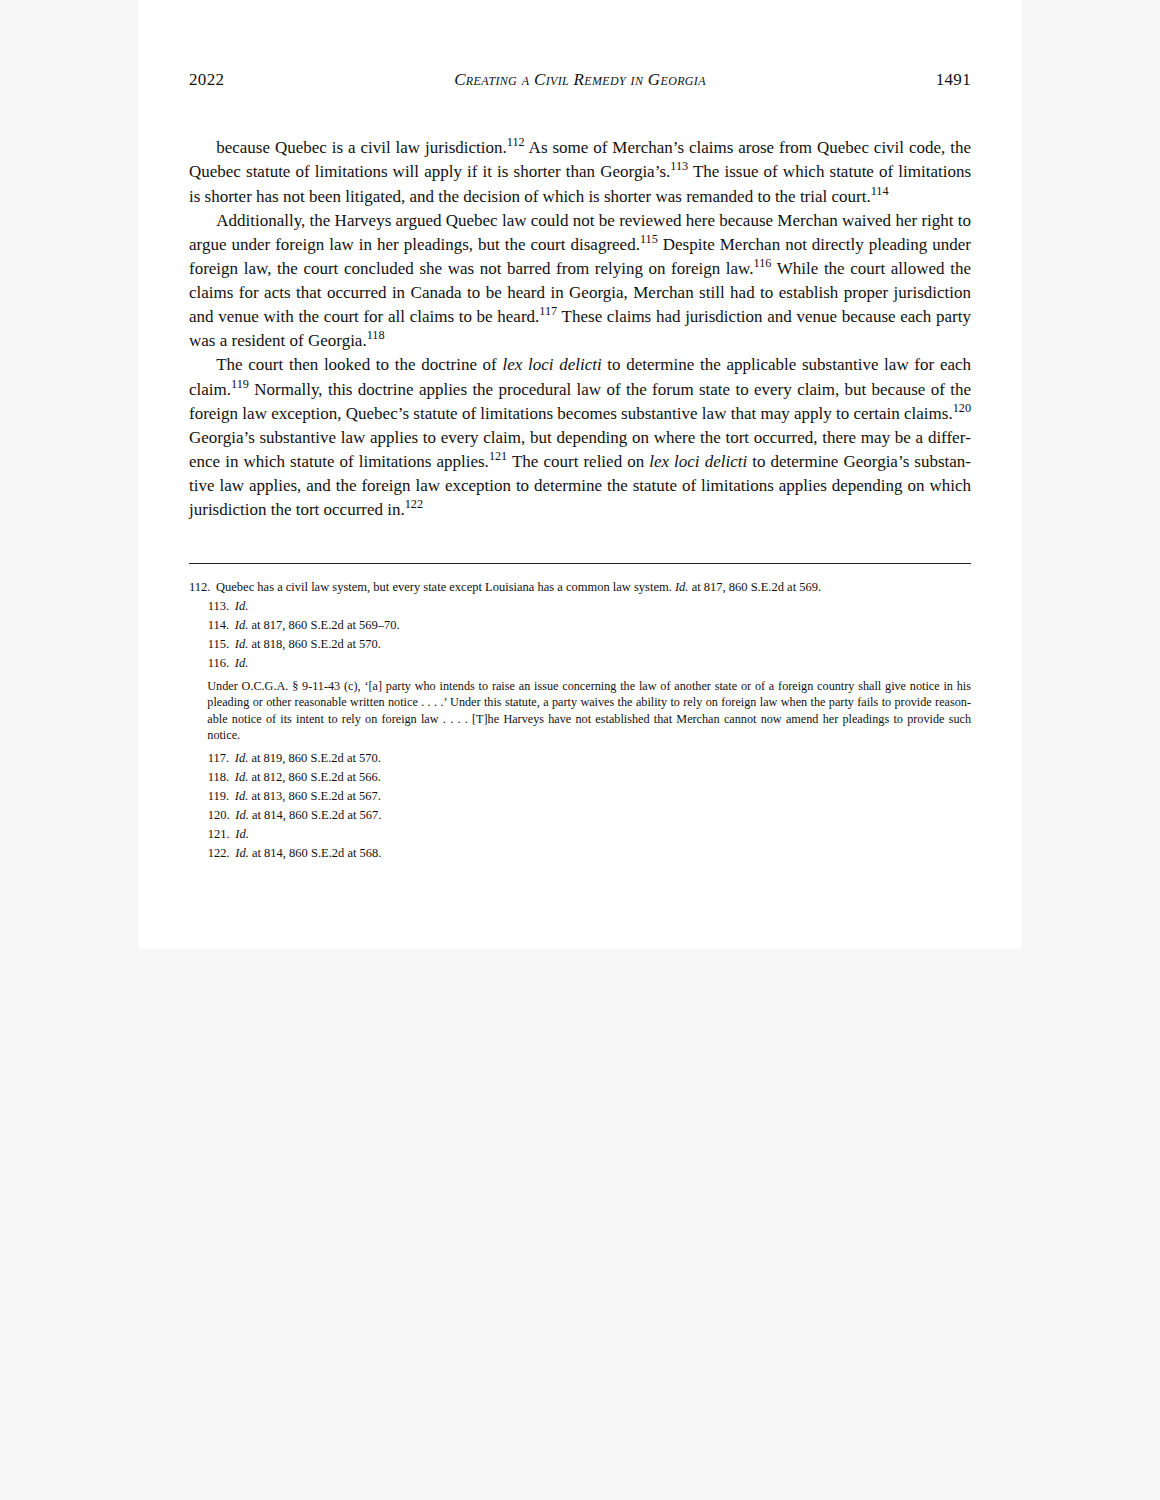2022 Creating a Civil Remedy in Georgia 1491
because Quebec is a civil law jurisdiction.112 As some of Merchan’s claims arose from Quebec civil code, the Quebec statute of limitations will apply if it is shorter than Georgia’s.113 The issue of which statute of limitations is shorter has not been litigated, and the decision of which is shorter was remanded to the trial court.114
Additionally, the Harveys argued Quebec law could not be reviewed here because Merchan waived her right to argue under foreign law in her pleadings, but the court disagreed.115 Despite Merchan not directly pleading under foreign law, the court concluded she was not barred from relying on foreign law.116 While the court allowed the claims for acts that occurred in Canada to be heard in Georgia, Merchan still had to establish proper jurisdiction and venue with the court for all claims to be heard.117 These claims had jurisdiction and venue because each party was a resident of Georgia.118
The court then looked to the doctrine of lex loci delicti to determine the applicable substantive law for each claim.119 Normally, this doctrine applies the procedural law of the forum state to every claim, but because of the foreign law exception, Quebec’s statute of limitations becomes substantive law that may apply to certain claims.120 Georgia’s substantive law applies to every claim, but depending on where the tort occurred, there may be a difference in which statute of limitations applies.121 The court relied on lex loci delicti to determine Georgia’s substantive law applies, and the foreign law exception to determine the statute of limitations applies depending on which jurisdiction the tort occurred in.122
Quebec has a civil law system, but every state except Louisiana has a common law system. Id. at 817, 860 S.E.2d at 569.
Id.
Id. at 817, 860 S.E.2d at 569–70.
Id. at 818, 860 S.E.2d at 570.
Id.
Under O.C.G.A. § 9-11-43 (c), ‘[a] party who intends to raise an issue concerning the law of another state or of a foreign country shall give notice in his pleading or other reasonable written notice . . . .’ Under this statute, a party waives the ability to rely on foreign law when the party fails to provide reasonable notice of its intent to rely on foreign law . . . . [T]he Harveys have not established that Merchan cannot now amend her pleadings to provide such notice.
Id. at 819, 860 S.E.2d at 570.
Id. at 812, 860 S.E.2d at 566.
Id. at 813, 860 S.E.2d at 567.
Id. at 814, 860 S.E.2d at 567.
Id.
Id. at 814, 860 S.E.2d at 568.